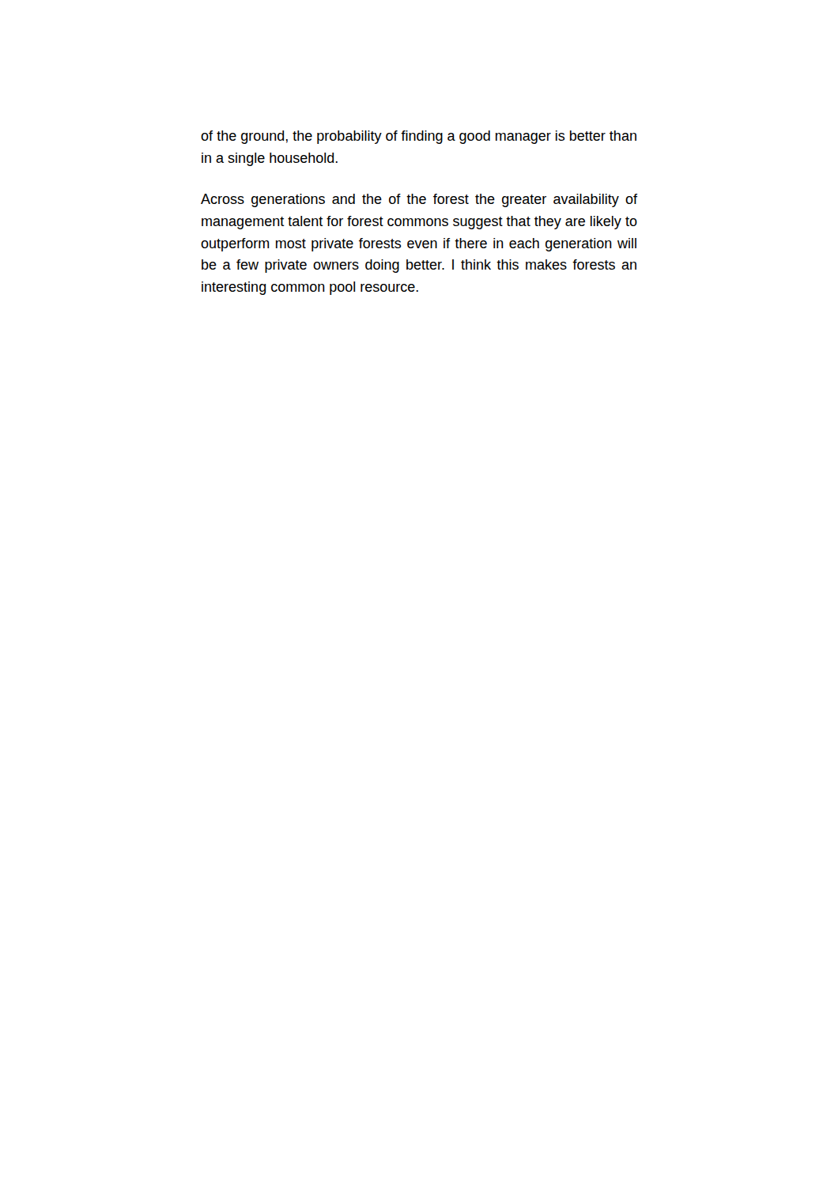of the ground, the probability of finding a good manager is better than in a single household.
Across generations and the of the forest the greater availability of management talent for forest commons suggest that they are likely to outperform most private forests even if there in each generation will be a few private owners doing better. I think this makes forests an interesting common pool resource.